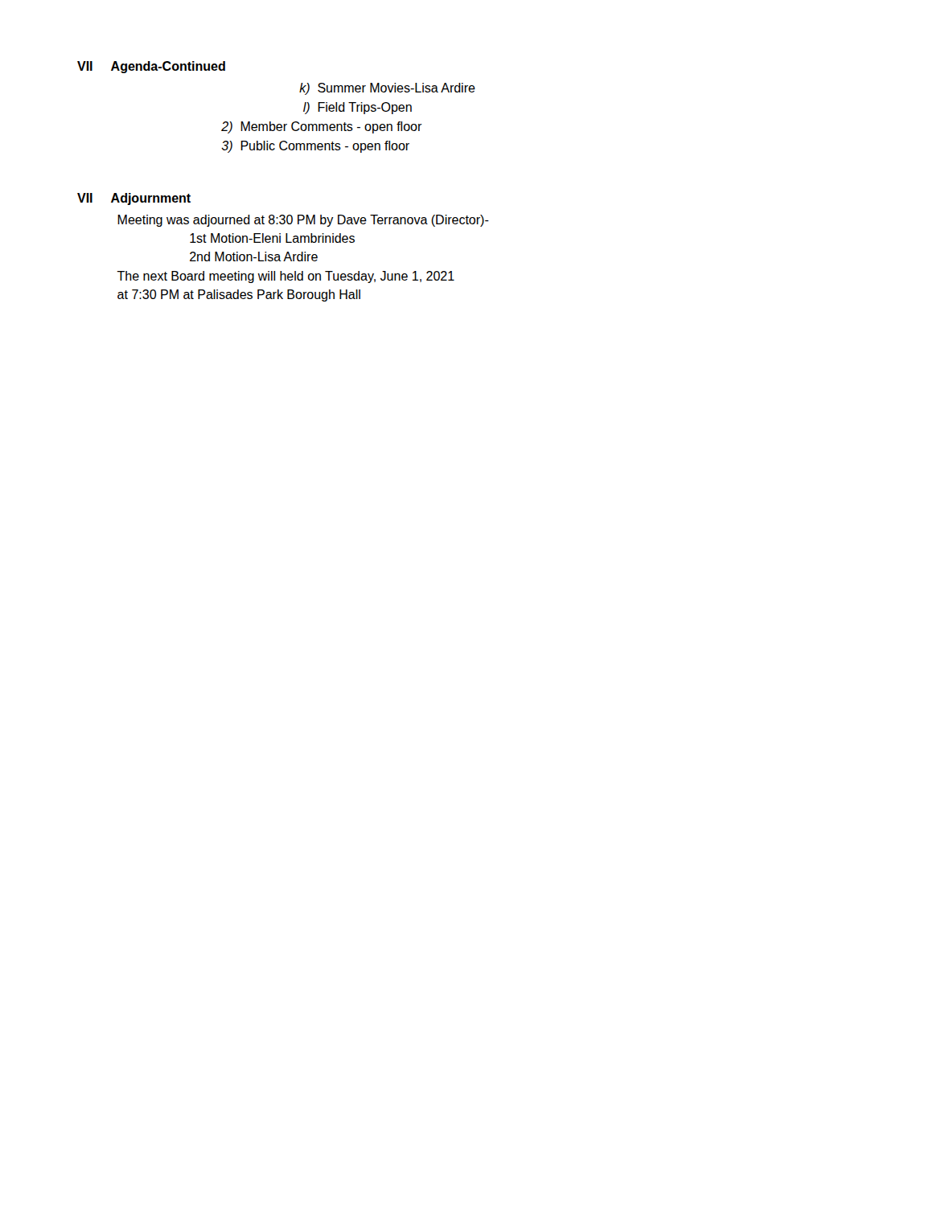VII Agenda-Continued
k) Summer Movies-Lisa Ardire
l) Field Trips-Open
2) Member Comments - open floor
3) Public Comments - open floor
VII Adjournment
Meeting was adjourned at 8:30 PM by Dave Terranova (Director)-
1st Motion-Eleni Lambrinides
2nd Motion-Lisa Ardire
The next Board meeting will held on Tuesday, June 1, 2021
at 7:30 PM at Palisades Park Borough Hall